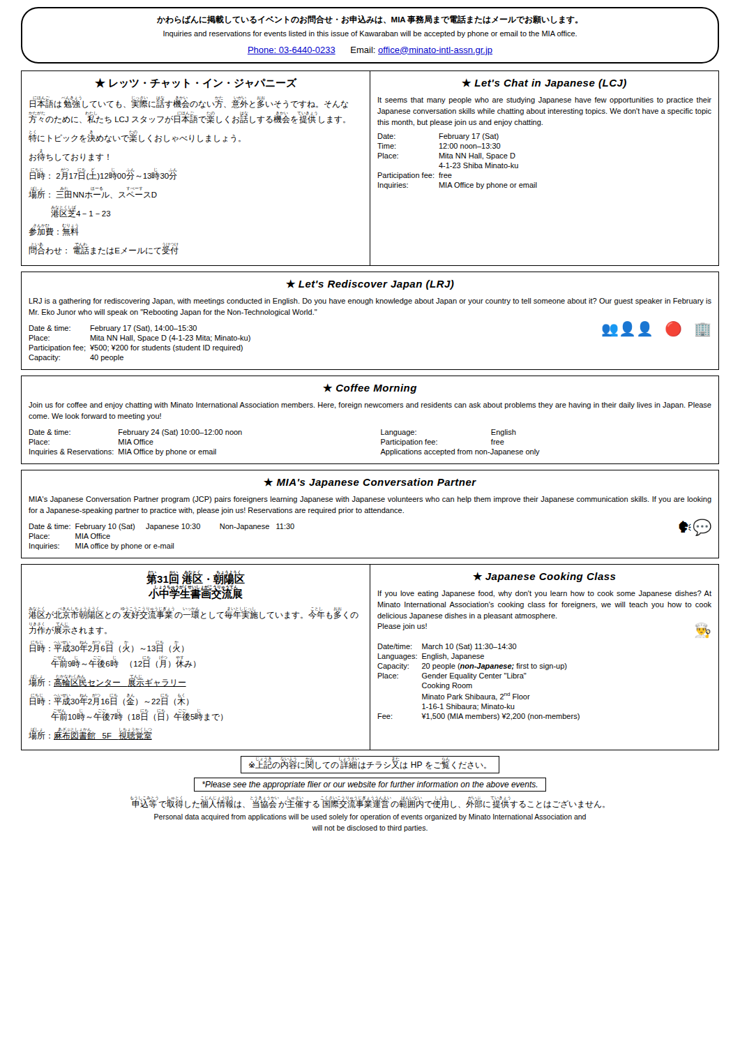かわらばんに掲載しているイベントのお問合せ・お申込みは、MIA 事務局まで電話またはメールでお願いします。
Inquiries and reservations for events listed in this issue of Kawaraban will be accepted by phone or email to the MIA office.
Phone: 03-6440-0233 Email: office@minato-intl-assn.gr.jp
★ レッツ・チャット・イン・ジャパニーズ
日本語は勉強していても、実際に話す機会のない方、意外と多いそうですね。そんな方々のために、私たち LCJ スタッフが日本語で楽しくお話しする機会を提供します。
特にトピックを決めないで楽しくおしゃべりしましょう。
お待ちしております！
日時： 2月17日(土)12時00分～13時30分
場所： 三田NNホール、スペースD
港区芝4－1－23
参加費：無料
問合わせ： 電話またはEメールにて受付
★ Let's Chat in Japanese (LCJ)
It seems that many people who are studying Japanese have few opportunities to practice their Japanese conversation skills while chatting about interesting topics. We don't have a specific topic this month, but please join us and enjoy chatting.
| Date: | February 17 (Sat) |
| Time: | 12:00 noon–13:30 |
| Place: | Mita NN Hall, Space D |
| | 4-1-23 Shiba Minato-ku |
| Participation fee: | free |
| Inquiries: | MIA Office by phone or email |
★ Let's Rediscover Japan (LRJ)
LRJ is a gathering for rediscovering Japan, with meetings conducted in English. Do you have enough knowledge about Japan or your country to tell someone about it? Our guest speaker in February is Mr. Eko Junor who will speak on "Rebooting Japan for the Non-Technological World."
| Date & time: | February 17 (Sat), 14:00–15:30 |
| Place: | Mita NN Hall, Space D (4-1-23 Mita; Minato-ku) |
| Participation fee; | ¥500; ¥200 for students (student ID required) |
| Capacity: | 40 people |
👥👤👤 🔴 🏢
★ Coffee Morning
Join us for coffee and enjoy chatting with Minato International Association members. Here, foreign newcomers and residents can ask about problems they are having in their daily lives in Japan. Please come. We look forward to meeting you!
| Date & time: | February 24 (Sat) 10:00–12:00 noon |
| Place: | MIA Office |
| Inquiries & Reservations: | MIA Office by phone or email |
| Language: | English |
| Participation fee: | free |
| Applications accepted from non-Japanese only |
★ MIA's Japanese Conversation Partner
MIA's Japanese Conversation Partner program (JCP) pairs foreigners learning Japanese with Japanese volunteers who can help them improve their Japanese communication skills. If you are looking for a Japanese-speaking partner to practice with, please join us! Reservations are required prior to attendance.
| Date & time: | February 10 (Sat) Japanese 10:30 Non-Japanese 11:30 |
| Place: | MIA Office |
| Inquiries: | MIA office by phone or e-mail |
🗣💬
第31回 港区・朝陽区
小中学生書画交流展
港区が北京市朝陽区との友好交流事業の一環として毎年実施しています。今年も多くの力作が展示されます。
日時：平成30年2月6日（火）～13日（火）
午前9時～午後6時 （12日（月）休み）
場所：高輪区民センター 展示ギャラリー
日時：平成30年2月16日（金）～22日（木）
午前10時～午後7時（18日（日）午後5時まで）
場所：麻布図書館 5F 視聴覚室
★ Japanese Cooking Class
If you love eating Japanese food, why don't you learn how to cook some Japanese dishes? At Minato International Association's cooking class for foreigners, we will teach you how to cook delicious Japanese dishes in a pleasant atmosphere.
Please join us!
👨‍🍳
| Date/time: | March 10 (Sat) 11:30–14:30 |
| Languages: | English, Japanese |
| Capacity: | 20 people ( non-Japanese; first to sign-up) |
| Place: | Gender Equality Center "Libra" |
| | Cooking Room |
| | Minato Park Shibaura, 2 nd Floor |
| | 1-16-1 Shibaura; Minato-ku |
| Fee: | ¥1,500 (MIA members) ¥2,200 (non-members) |
※上記の内容に関しての詳細はチラシ又は HP をご覧ください。
*Please see the appropriate flier or our website for further information on the above events.
申込等で取得した個人情報は、当協会が主催する国際交流事業運営の範囲内で使用し、外部に提供することはございません。
Personal data acquired from applications will be used solely for operation of events organized by Minato International Association and
will not be disclosed to third parties.